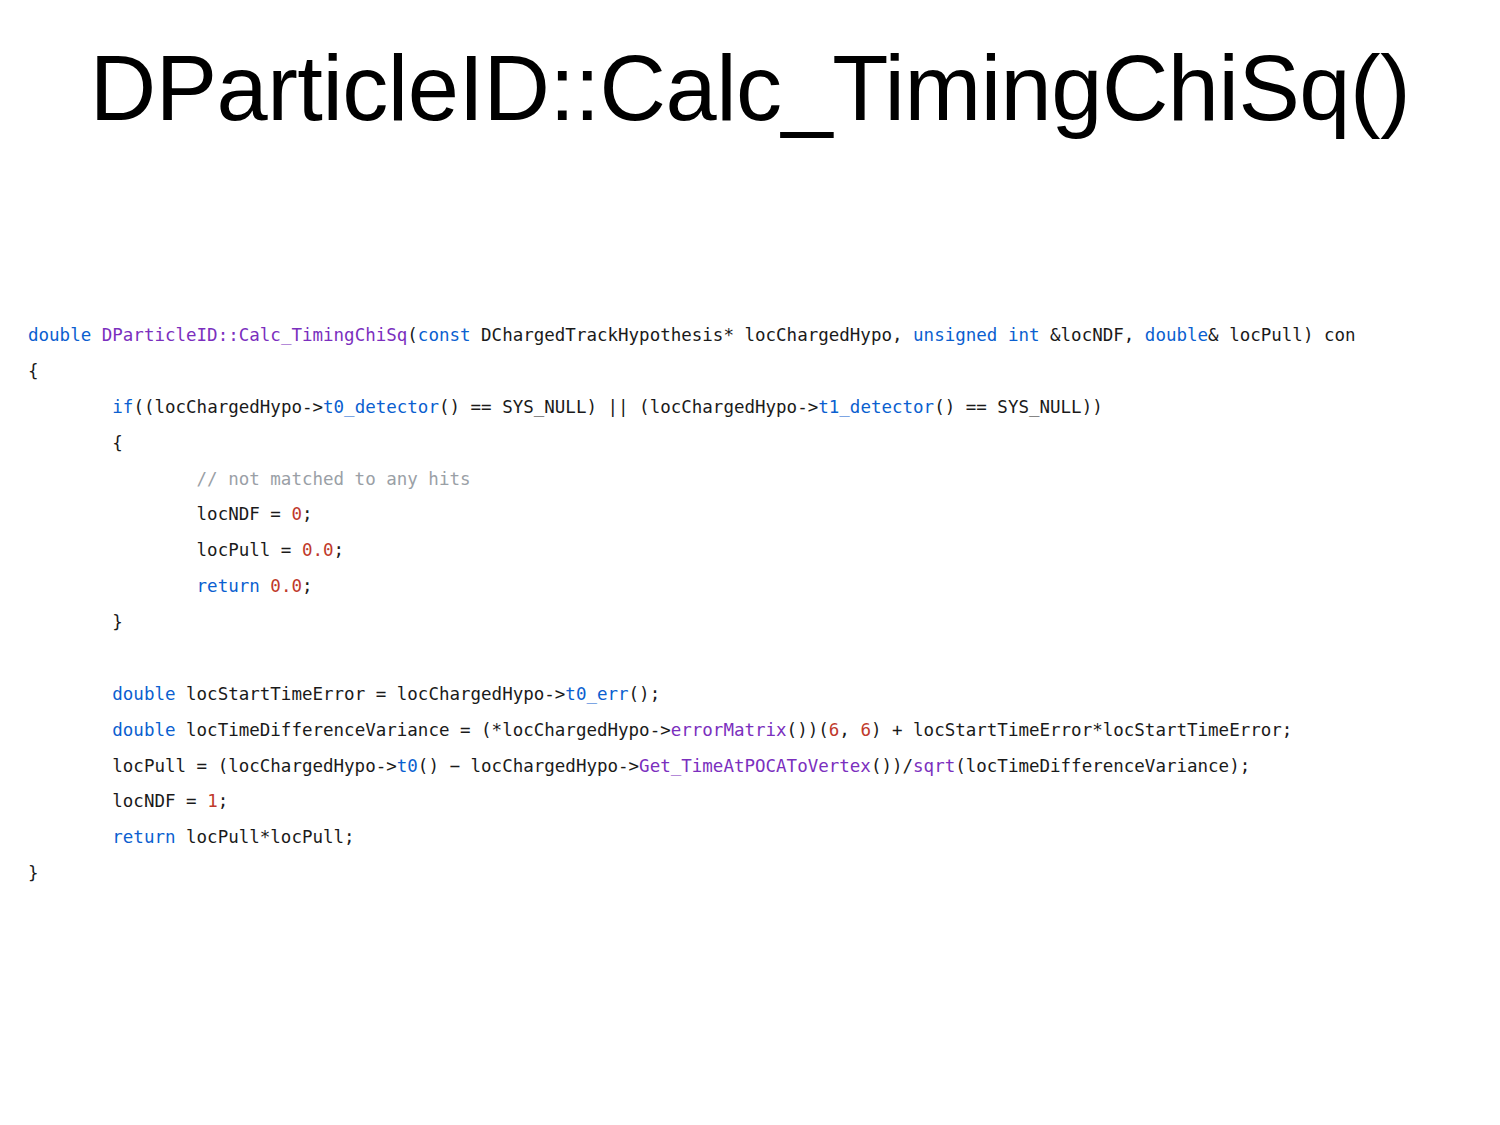DParticleID::Calc_TimingChiSq()
double DParticleID::Calc_TimingChiSq(const DChargedTrackHypothesis* locChargedHypo, unsigned int &locNDF, double& locPull) con
{
        if((locChargedHypo->t0_detector() == SYS_NULL) || (locChargedHypo->t1_detector() == SYS_NULL))
        {
                // not matched to any hits
                locNDF = 0;
                locPull = 0.0;
                return 0.0;
        }

        double locStartTimeError = locChargedHypo->t0_err();
        double locTimeDifferenceVariance = (*locChargedHypo->errorMatrix())(6, 6) + locStartTimeError*locStartTimeError;
        locPull = (locChargedHypo->t0() − locChargedHypo->Get_TimeAtPOCAToVertex())/sqrt(locTimeDifferenceVariance);
        locNDF = 1;
        return locPull*locPull;
}